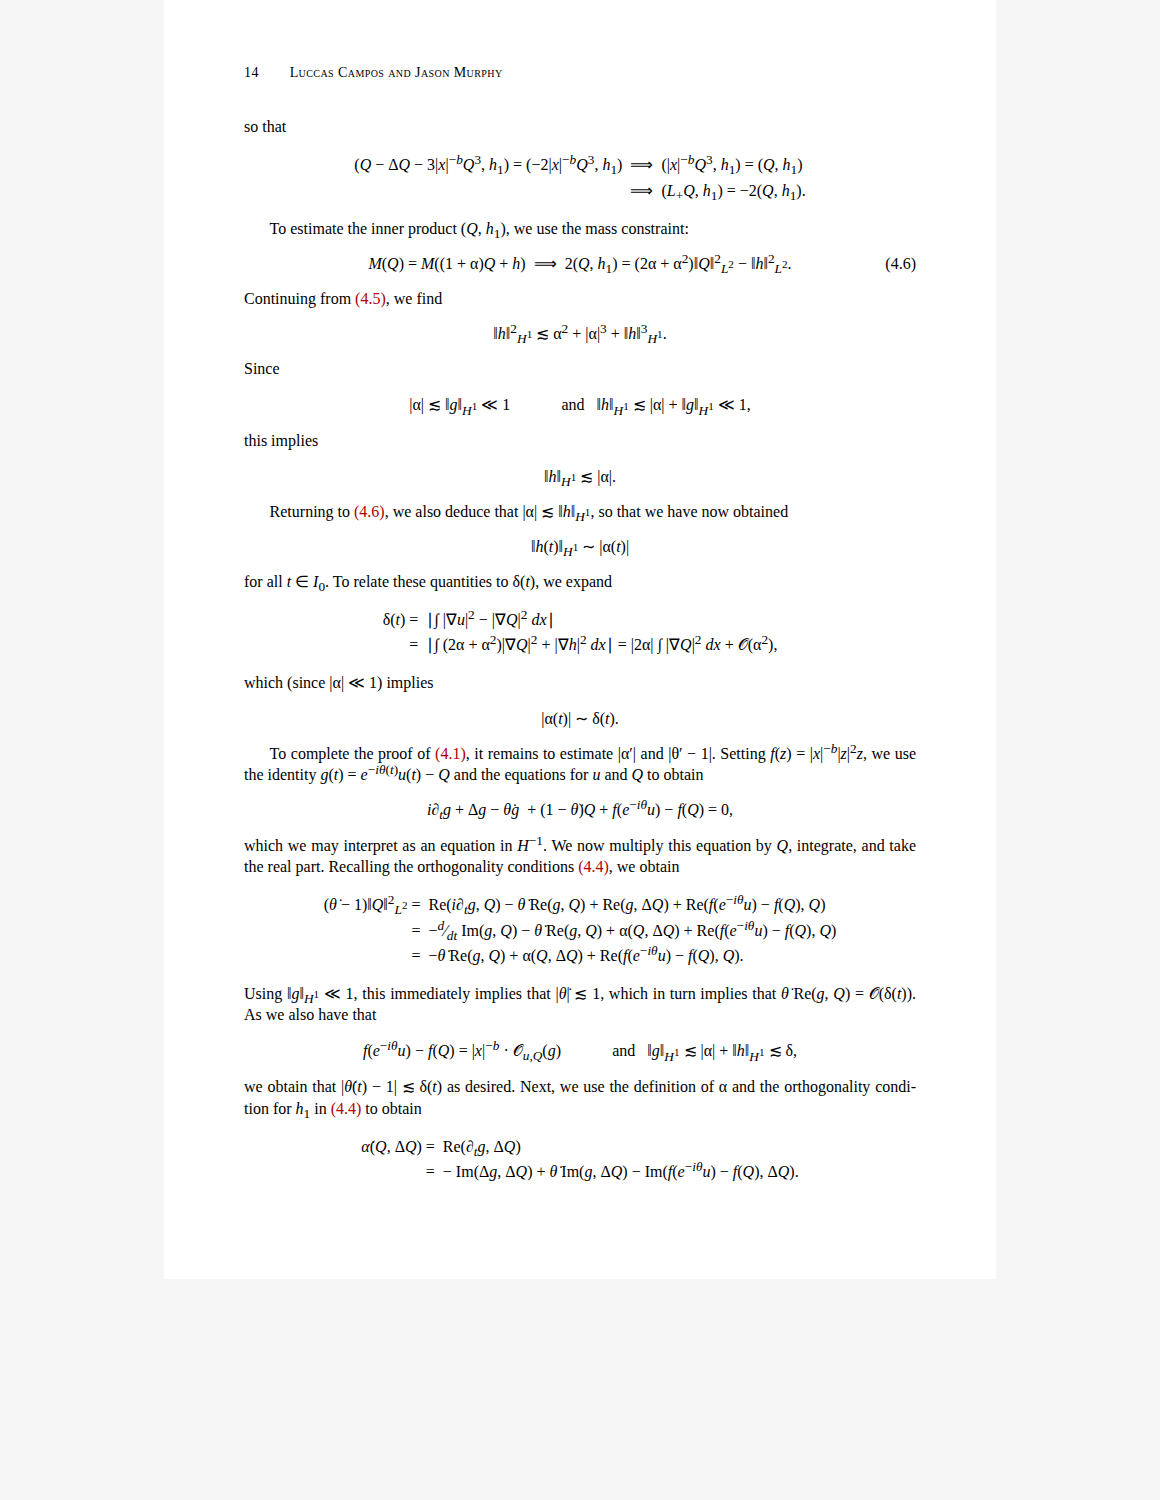14 Luccas Campos and Jason Murphy
so that
(Q − ΔQ − 3|x|−bQ3, h1) = (−2|x|−bQ3, h1)
⟹ (|x|−bQ3, h1) = (Q, h1)
⟹ (L+Q, h1) = −2(Q, h1).
To estimate the inner product (Q, h1), we use the mass constraint:
M(Q) = M((1 + α)Q + h) ⟹ 2(Q, h1) = (2α + α2)‖Q‖2L2 − ‖h‖2L2. (4.6)
Continuing from (4.5), we find
‖h‖2H1 ≲ α2 + |α|3 + ‖h‖3H1.
Since
|α| ≲ ‖g‖H1 ≪ 1
and ‖h‖H1 ≲ |α| + ‖g‖H1 ≪ 1,
this implies
‖h‖H1 ≲ |α|.
Returning to (4.6), we also deduce that |α| ≲ ‖h‖H1, so that we have now obtained
‖h(t)‖H1 ∼ |α(t)|
for all t ∈ I0. To relate these quantities to δ(t), we expand
δ(t) =
∣∫ |∇u|2 − |∇Q|2 dx∣
=
∣∫ (2α + α2)|∇Q|2 + |∇h|2 dx∣ = |2α| ∫ |∇Q|2 dx + 𝒪(α2),
which (since |α| ≪ 1) implies
|α(t)| ∼ δ(t).
To complete the proof of (4.1), it remains to estimate |α′| and |θ′ − 1|. Setting f(z) = |x|−b|z|2z, we use the identity g(t) = e−iθ(t)u(t) − Q and the equations for u and Q to obtain
i∂tg + Δg − θ̇g + (1 − θ̇)Q + f(e−iθu) − f(Q) = 0,
which we may interpret as an equation in H−1. We now multiply this equation by Q, integrate, and take the real part. Recalling the orthogonality conditions (4.4), we obtain
(θ̇ − 1)‖Q‖2L2 =
Re(i∂tg, Q) − θ̇ Re(g, Q) + Re(g, ΔQ) + Re(f(e−iθu) − f(Q), Q)
=
−d⁄dt Im(g, Q) − θ̇ Re(g, Q) + α(Q, ΔQ) + Re(f(e−iθu) − f(Q), Q)
=
−θ̇ Re(g, Q) + α(Q, ΔQ) + Re(f(e−iθu) − f(Q), Q).
Using ‖g‖H1 ≪ 1, this immediately implies that |θ̇| ≲ 1, which in turn implies that θ̇ Re(g, Q) = 𝒪(δ(t)). As we also have that
f(e−iθu) − f(Q) = |x|−b · 𝒪u,Q(g)
and ‖g‖H1 ≲ |α| + ‖h‖H1 ≲ δ,
we obtain that |θ̇(t) − 1| ≲ δ(t) as desired. Next, we use the definition of α and the orthogonality condition for h1 in (4.4) to obtain
α̇(Q, ΔQ) =
Re(∂tg, ΔQ)
=
− Im(Δg, ΔQ) + θ̇ Im(g, ΔQ) − Im(f(e−iθu) − f(Q), ΔQ).